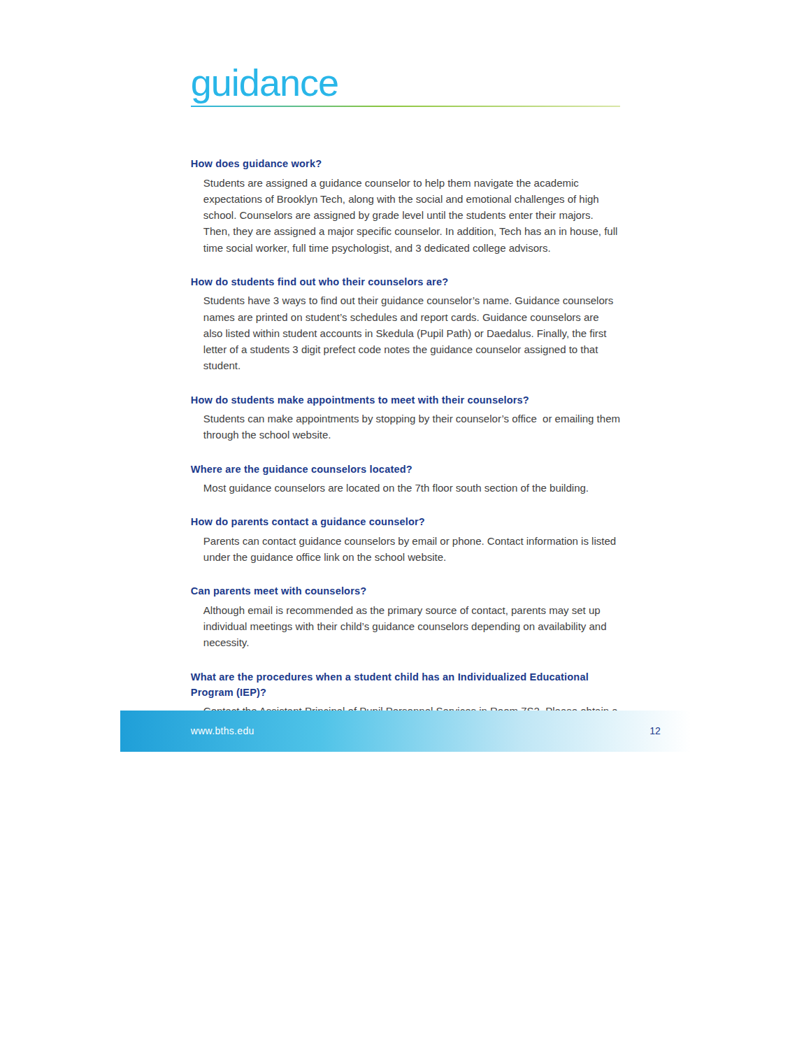guidance
How does guidance work?
Students are assigned a guidance counselor to help them navigate the academic expectations of Brooklyn Tech, along with the social and emotional challenges of high school. Counselors are assigned by grade level until the students enter their majors. Then, they are assigned a major specific counselor. In addition, Tech has an in house, full time social worker, full time psychologist, and 3 dedicated college advisors.
How do students find out who their counselors are?
Students have 3 ways to find out their guidance counselor’s name. Guidance counselors names are printed on student’s schedules and report cards. Guidance counselors are also listed within student accounts in Skedula (Pupil Path) or Daedalus. Finally, the first letter of a students 3 digit prefect code notes the guidance counselor assigned to that student.
How do students make appointments to meet with their counselors?
Students can make appointments by stopping by their counselor’s office or emailing them through the school website.
Where are the guidance counselors located?
Most guidance counselors are located on the 7th floor south section of the building.
How do parents contact a guidance counselor?
Parents can contact guidance counselors by email or phone. Contact information is listed under the guidance office link on the school website.
Can parents meet with counselors?
Although email is recommended as the primary source of contact, parents may set up individual meetings with their child’s guidance counselors depending on availability and necessity.
What are the procedures when a student child has an Individualized Educational Program (IEP)?
Contact the Assistant Principal of Pupil Personnel Services in Room 7S2. Please obtain a copy of the student’s IEP from his/her middle school, and make sure a copy is forwarded to BTHS.
www.bths.edu 12